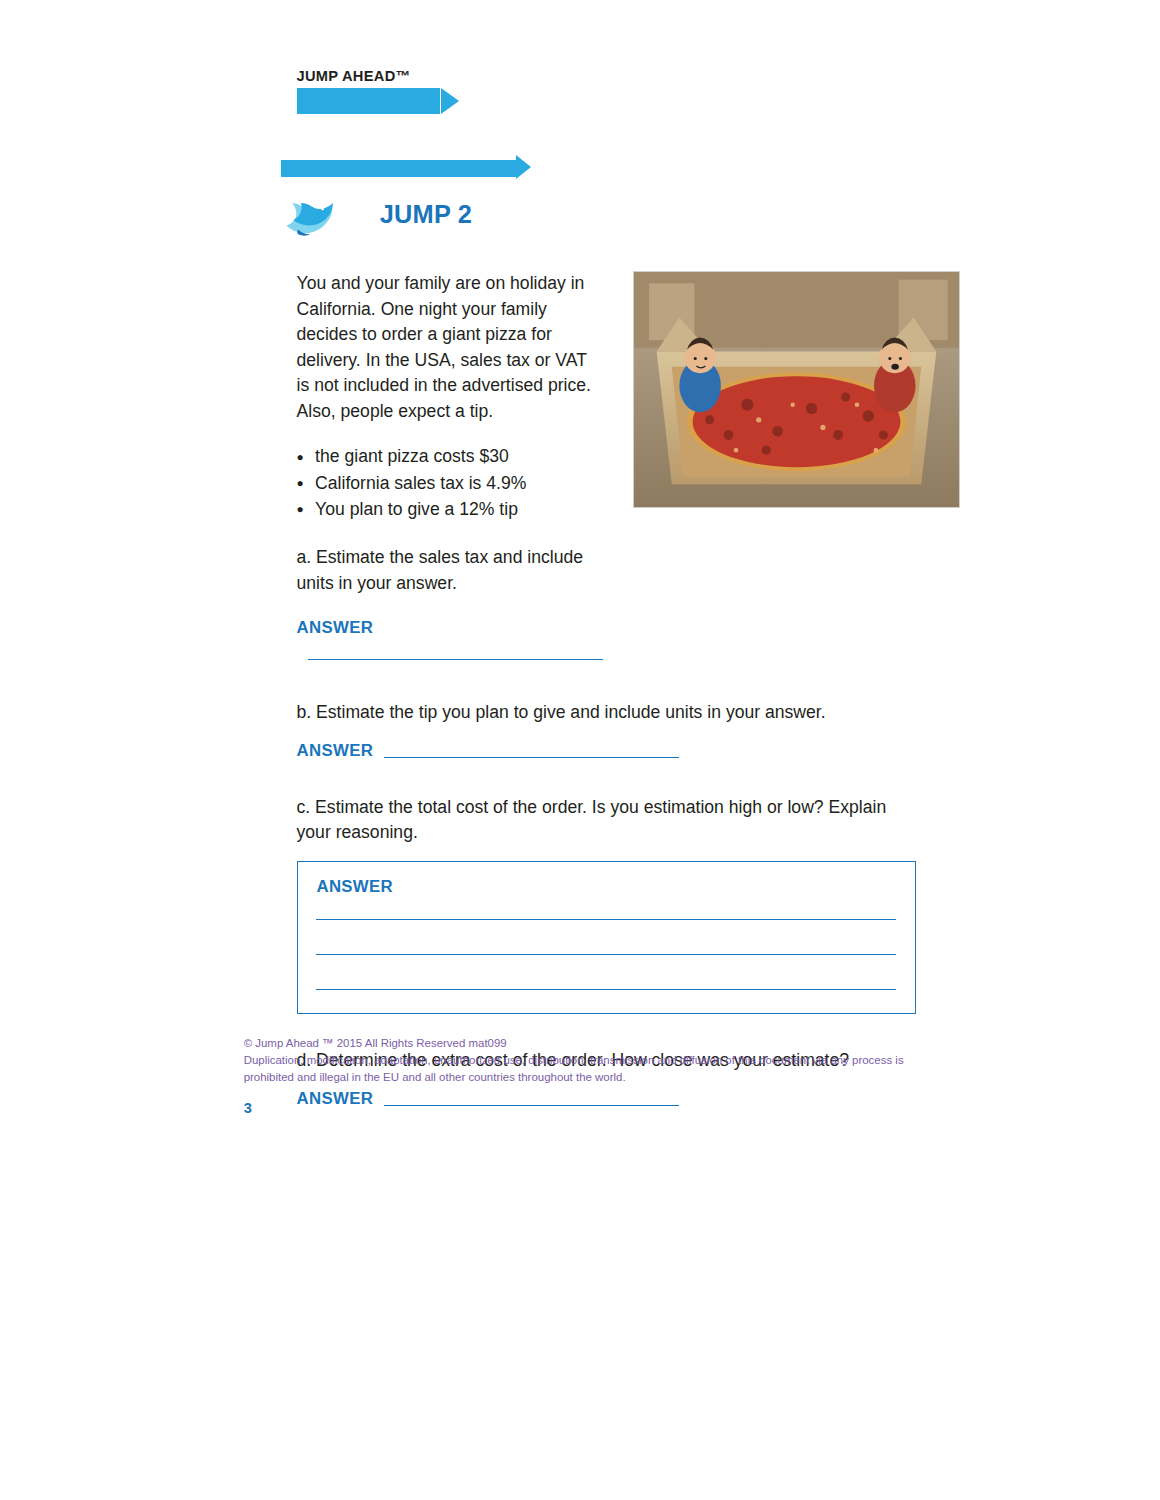JUMP AHEAD™
JUMP 2
You and your family are on holiday in California. One night your family decides to order a giant pizza for delivery. In the USA, sales tax or VAT is not included in the advertised price. Also, people expect a tip.
the giant pizza costs $30
California sales tax is 4.9%
You plan to give a 12% tip
a. Estimate the sales tax and include units in your answer.
ANSWER
b. Estimate the tip you plan to give and include units in your answer.
ANSWER
c. Estimate the total cost of the order. Is you estimation high or low? Explain your reasoning.
ANSWER
d. Determine the extra cost of the order. How close was your estimate?
ANSWER
© Jump Ahead ™ 2015 All Rights Reserved mat099
Duplication, modification, adaptation, unauthorized use, distribution, transmission and diffusion of this document via any process is prohibited and illegal in the EU and all other countries throughout the world.
3